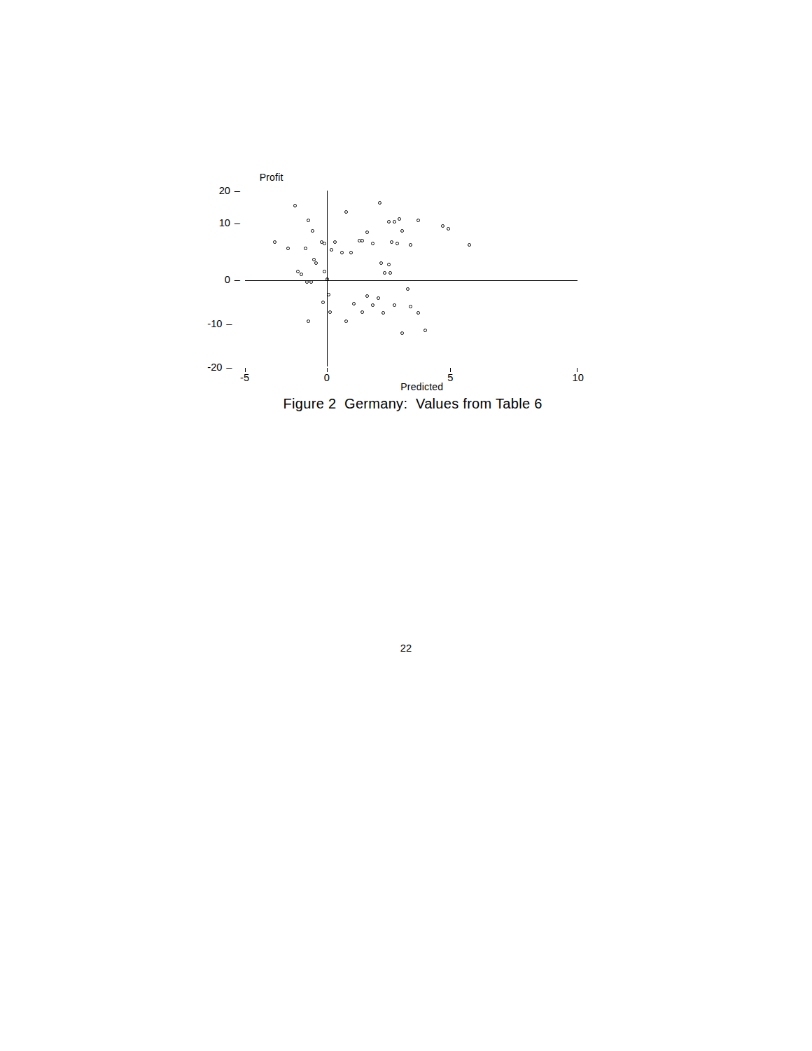Profit
Predicted
20–
10–
0–
-10–
-20–
-5
0
5
10
Figure 2 Germany: Values from Table 6
22